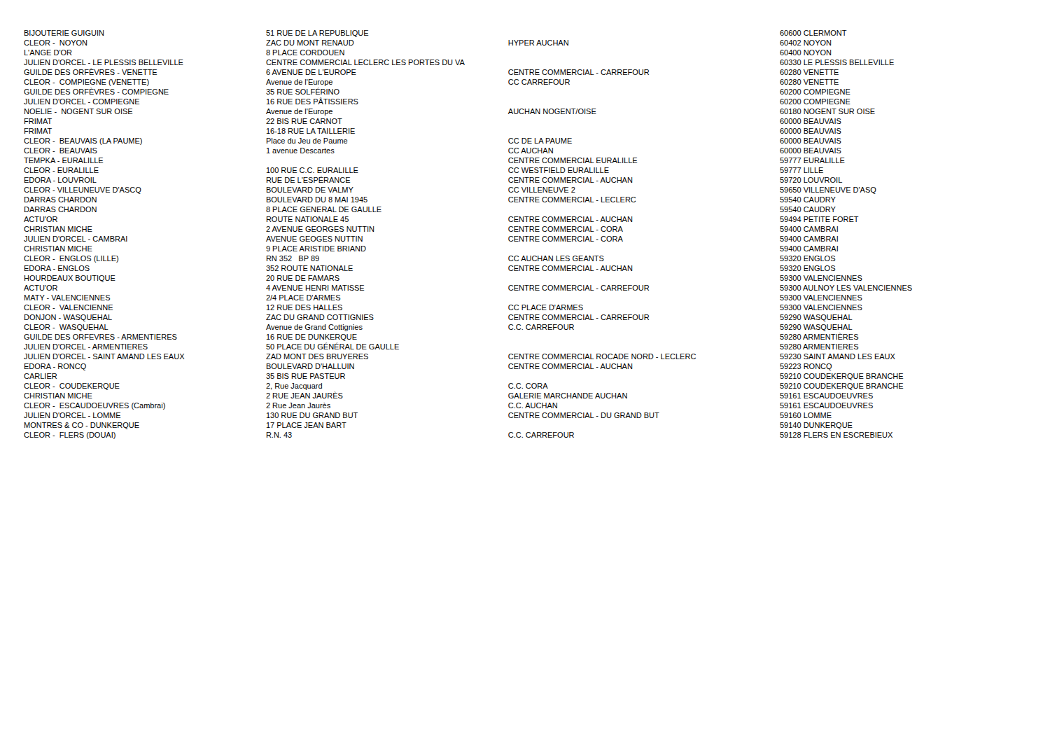| BIJOUTERIE GUIGUIN | 51 RUE DE LA REPUBLIQUE | | 60600 CLERMONT |
| CLEOR - NOYON | ZAC DU MONT RENAUD | HYPER AUCHAN | 60402 NOYON |
| L'ANGE D'OR | 8 PLACE CORDOUEN | | 60400 NOYON |
| JULIEN D'ORCEL - LE PLESSIS BELLEVILLE | CENTRE COMMERCIAL LECLERC LES PORTES DU VA | | 60330 LE PLESSIS BELLEVILLE |
| GUILDE DES ORFÈVRES - VENETTE | 6 AVENUE DE L'EUROPE | CENTRE COMMERCIAL - CARREFOUR | 60280 VENETTE |
| CLEOR - COMPIEGNE (VENETTE) | Avenue de l'Europe | CC CARREFOUR | 60280 VENETTE |
| GUILDE DES ORFÈVRES - COMPIEGNE | 35 RUE SOLFÉRINO | | 60200 COMPIEGNE |
| JULIEN D'ORCEL - COMPIEGNE | 16 RUE DES PÂTISSIERS | | 60200 COMPIEGNE |
| NOELIE - NOGENT SUR OISE | Avenue de l'Europe | AUCHAN NOGENT/OISE | 60180 NOGENT SUR OISE |
| FRIMAT | 22 BIS RUE CARNOT | | 60000 BEAUVAIS |
| FRIMAT | 16-18 RUE LA TAILLERIE | | 60000 BEAUVAIS |
| CLEOR - BEAUVAIS (LA PAUME) | Place du Jeu de Paume | CC DE LA PAUME | 60000 BEAUVAIS |
| CLEOR - BEAUVAIS | 1 avenue Descartes | CC AUCHAN | 60000 BEAUVAIS |
| TEMPKA - EURALILLE | | CENTRE COMMERCIAL EURALILLE | 59777 EURALILLE |
| CLEOR - EURALILLE | 100 RUE C.C. EURALILLE | CC WESTFIELD EURALILLE | 59777 LILLE |
| EDORA - LOUVROIL | RUE DE L'ESPÉRANCE | CENTRE COMMERCIAL - AUCHAN | 59720 LOUVROIL |
| CLEOR - VILLEUNEUVE D'ASCQ | BOULEVARD DE VALMY | CC VILLENEUVE 2 | 59650 VILLENEUVE D'ASQ |
| DARRAS CHARDON | BOULEVARD DU 8 MAI 1945 | CENTRE COMMERCIAL - LECLERC | 59540 CAUDRY |
| DARRAS CHARDON | 8 PLACE GENERAL DE GAULLE | | 59540 CAUDRY |
| ACTU'OR | ROUTE NATIONALE 45 | CENTRE COMMERCIAL - AUCHAN | 59494 PETITE FORET |
| CHRISTIAN MICHE | 2 AVENUE GEORGES NUTTIN | CENTRE COMMERCIAL - CORA | 59400 CAMBRAI |
| JULIEN D'ORCEL - CAMBRAI | AVENUE GEOGES NUTTIN | CENTRE COMMERCIAL - CORA | 59400 CAMBRAI |
| CHRISTIAN MICHE | 9 PLACE ARISTIDE BRIAND | | 59400 CAMBRAI |
| CLEOR - ENGLOS (LILLE) | RN 352 BP 89 | CC AUCHAN LES GEANTS | 59320 ENGLOS |
| EDORA - ENGLOS | 352 ROUTE NATIONALE | CENTRE COMMERCIAL - AUCHAN | 59320 ENGLOS |
| HOURDEAUX BOUTIQUE | 20 RUE DE FAMARS | | 59300 VALENCIENNES |
| ACTU'OR | 4 AVENUE HENRI MATISSE | CENTRE COMMERCIAL - CARREFOUR | 59300 AULNOY LES VALENCIENNES |
| MATY - VALENCIENNES | 2/4 PLACE D'ARMES | | 59300 VALENCIENNES |
| CLEOR - VALENCIENNE | 12 RUE DES HALLES | CC PLACE D'ARMES | 59300 VALENCIENNES |
| DONJON - WASQUEHAL | ZAC DU GRAND COTTIGNIES | CENTRE COMMERCIAL - CARREFOUR | 59290 WASQUEHAL |
| CLEOR - WASQUEHAL | Avenue de Grand Cottignies | C.C. CARREFOUR | 59290 WASQUEHAL |
| GUILDE DES ORFEVRES - ARMENTIERES | 16 RUE DE DUNKERQUE | | 59280 ARMENTIÈRES |
| JULIEN D'ORCEL - ARMENTIERES | 50 PLACE DU GÉNÉRAL DE GAULLE | | 59280 ARMENTIERES |
| JULIEN D'ORCEL - SAINT AMAND LES EAUX | ZAD MONT DES BRUYERES | CENTRE COMMERCIAL ROCADE NORD - LECLERC | 59230 SAINT AMAND LES EAUX |
| EDORA - RONCQ | BOULEVARD D'HALLUIN | CENTRE COMMERCIAL - AUCHAN | 59223 RONCQ |
| CARLIER | 35 BIS RUE PASTEUR | | 59210 COUDEKERQUE BRANCHE |
| CLEOR - COUDEKERQUE | 2, Rue Jacquard | C.C. CORA | 59210 COUDEKERQUE BRANCHE |
| CHRISTIAN MICHE | 2 RUE JEAN JAURÈS | GALERIE MARCHANDE AUCHAN | 59161 ESCAUDOEUVRES |
| CLEOR - ESCAUDOEUVRES (Cambrai) | 2 Rue Jean Jaurès | C.C. AUCHAN | 59161 ESCAUDOEUVRES |
| JULIEN D'ORCEL - LOMME | 130 RUE DU GRAND BUT | CENTRE COMMERCIAL - DU GRAND BUT | 59160 LOMME |
| MONTRES & CO - DUNKERQUE | 17 PLACE JEAN BART | | 59140 DUNKERQUE |
| CLEOR - FLERS (DOUAI) | R.N. 43 | C.C. CARREFOUR | 59128 FLERS EN ESCREBIEUX |